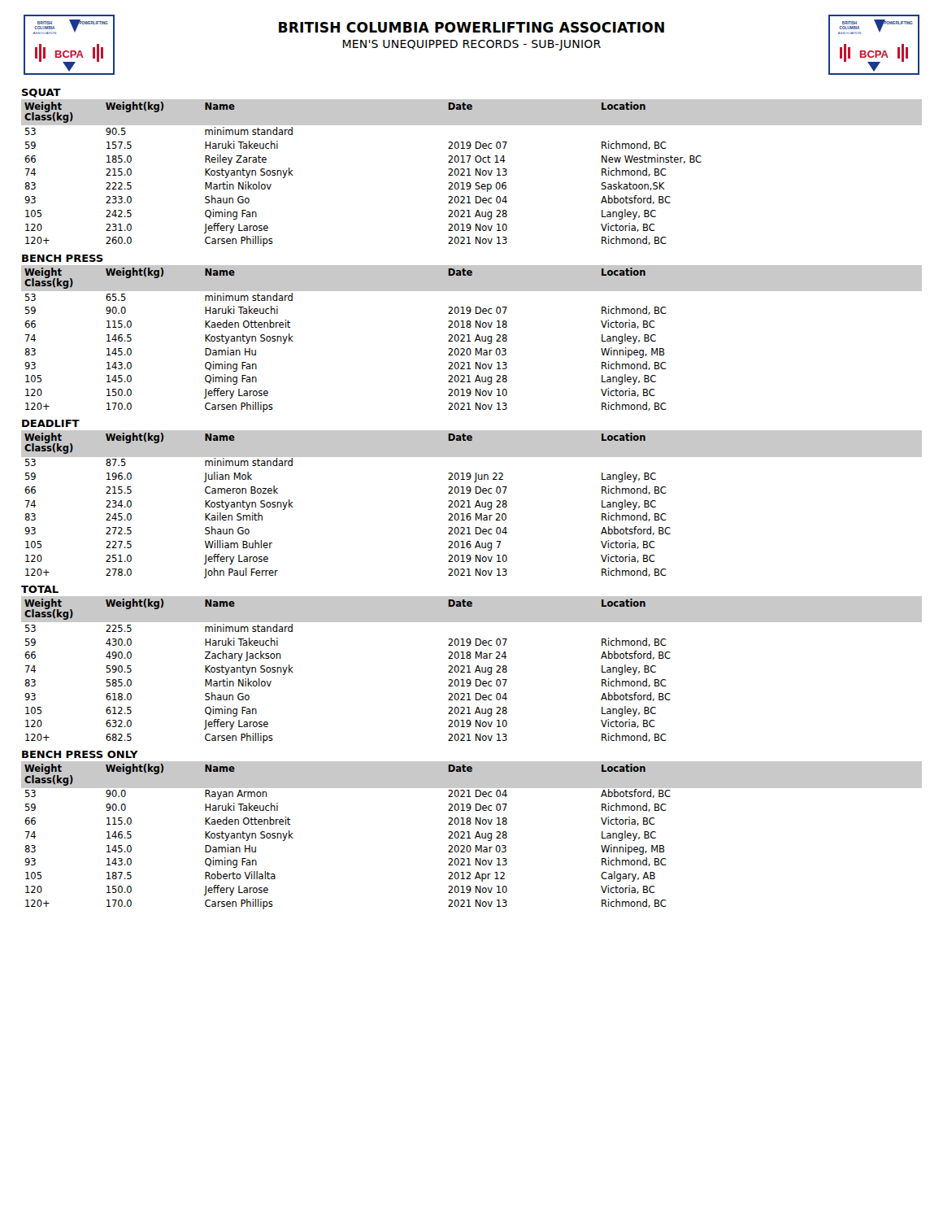BRITISH COLUMBIA ASSOCIATION POWERLIFTING BCPA
BRITISH COLUMBIA POWERLIFTING ASSOCIATION
MEN'S UNEQUIPPED RECORDS - SUB-JUNIOR
BRITISH COLUMBIA ASSOCIATION POWERLIFTING BCPA
SQUAT
| Weight Class(kg) | Weight(kg) | Name | Date | Location |
| --- | --- | --- | --- | --- |
| 53 | 90.5 | minimum standard | | |
| 59 | 157.5 | Haruki Takeuchi | 2019 Dec 07 | Richmond, BC |
| 66 | 185.0 | Reiley Zarate | 2017 Oct 14 | New Westminster, BC |
| 74 | 215.0 | Kostyantyn Sosnyk | 2021 Nov 13 | Richmond, BC |
| 83 | 222.5 | Martin Nikolov | 2019 Sep 06 | Saskatoon,SK |
| 93 | 233.0 | Shaun Go | 2021 Dec 04 | Abbotsford, BC |
| 105 | 242.5 | Qiming Fan | 2021 Aug 28 | Langley, BC |
| 120 | 231.0 | Jeffery Larose | 2019 Nov 10 | Victoria, BC |
| 120+ | 260.0 | Carsen Phillips | 2021 Nov 13 | Richmond, BC |
BENCH PRESS
| Weight Class(kg) | Weight(kg) | Name | Date | Location |
| --- | --- | --- | --- | --- |
| 53 | 65.5 | minimum standard | | |
| 59 | 90.0 | Haruki Takeuchi | 2019 Dec 07 | Richmond, BC |
| 66 | 115.0 | Kaeden Ottenbreit | 2018 Nov 18 | Victoria, BC |
| 74 | 146.5 | Kostyantyn Sosnyk | 2021 Aug 28 | Langley, BC |
| 83 | 145.0 | Damian Hu | 2020 Mar 03 | Winnipeg, MB |
| 93 | 143.0 | Qiming Fan | 2021 Nov 13 | Richmond, BC |
| 105 | 145.0 | Qiming Fan | 2021 Aug 28 | Langley, BC |
| 120 | 150.0 | Jeffery Larose | 2019 Nov 10 | Victoria, BC |
| 120+ | 170.0 | Carsen Phillips | 2021 Nov 13 | Richmond, BC |
DEADLIFT
| Weight Class(kg) | Weight(kg) | Name | Date | Location |
| --- | --- | --- | --- | --- |
| 53 | 87.5 | minimum standard | | |
| 59 | 196.0 | Julian Mok | 2019 Jun 22 | Langley, BC |
| 66 | 215.5 | Cameron Bozek | 2019 Dec 07 | Richmond, BC |
| 74 | 234.0 | Kostyantyn Sosnyk | 2021 Aug 28 | Langley, BC |
| 83 | 245.0 | Kailen Smith | 2016 Mar 20 | Richmond, BC |
| 93 | 272.5 | Shaun Go | 2021 Dec 04 | Abbotsford, BC |
| 105 | 227.5 | William Buhler | 2016 Aug 7 | Victoria, BC |
| 120 | 251.0 | Jeffery Larose | 2019 Nov 10 | Victoria, BC |
| 120+ | 278.0 | John Paul Ferrer | 2021 Nov 13 | Richmond, BC |
TOTAL
| Weight Class(kg) | Weight(kg) | Name | Date | Location |
| --- | --- | --- | --- | --- |
| 53 | 225.5 | minimum standard | | |
| 59 | 430.0 | Haruki Takeuchi | 2019 Dec 07 | Richmond, BC |
| 66 | 490.0 | Zachary Jackson | 2018 Mar 24 | Abbotsford, BC |
| 74 | 590.5 | Kostyantyn Sosnyk | 2021 Aug 28 | Langley, BC |
| 83 | 585.0 | Martin Nikolov | 2019 Dec 07 | Richmond, BC |
| 93 | 618.0 | Shaun Go | 2021 Dec 04 | Abbotsford, BC |
| 105 | 612.5 | Qiming Fan | 2021 Aug 28 | Langley, BC |
| 120 | 632.0 | Jeffery Larose | 2019 Nov 10 | Victoria, BC |
| 120+ | 682.5 | Carsen Phillips | 2021 Nov 13 | Richmond, BC |
BENCH PRESS ONLY
| Weight Class(kg) | Weight(kg) | Name | Date | Location |
| --- | --- | --- | --- | --- |
| 53 | 90.0 | Rayan Armon | 2021 Dec 04 | Abbotsford, BC |
| 59 | 90.0 | Haruki Takeuchi | 2019 Dec 07 | Richmond, BC |
| 66 | 115.0 | Kaeden Ottenbreit | 2018 Nov 18 | Victoria, BC |
| 74 | 146.5 | Kostyantyn Sosnyk | 2021 Aug 28 | Langley, BC |
| 83 | 145.0 | Damian Hu | 2020 Mar 03 | Winnipeg, MB |
| 93 | 143.0 | Qiming Fan | 2021 Nov 13 | Richmond, BC |
| 105 | 187.5 | Roberto Villalta | 2012 Apr 12 | Calgary, AB |
| 120 | 150.0 | Jeffery Larose | 2019 Nov 10 | Victoria, BC |
| 120+ | 170.0 | Carsen Phillips | 2021 Nov 13 | Richmond, BC |